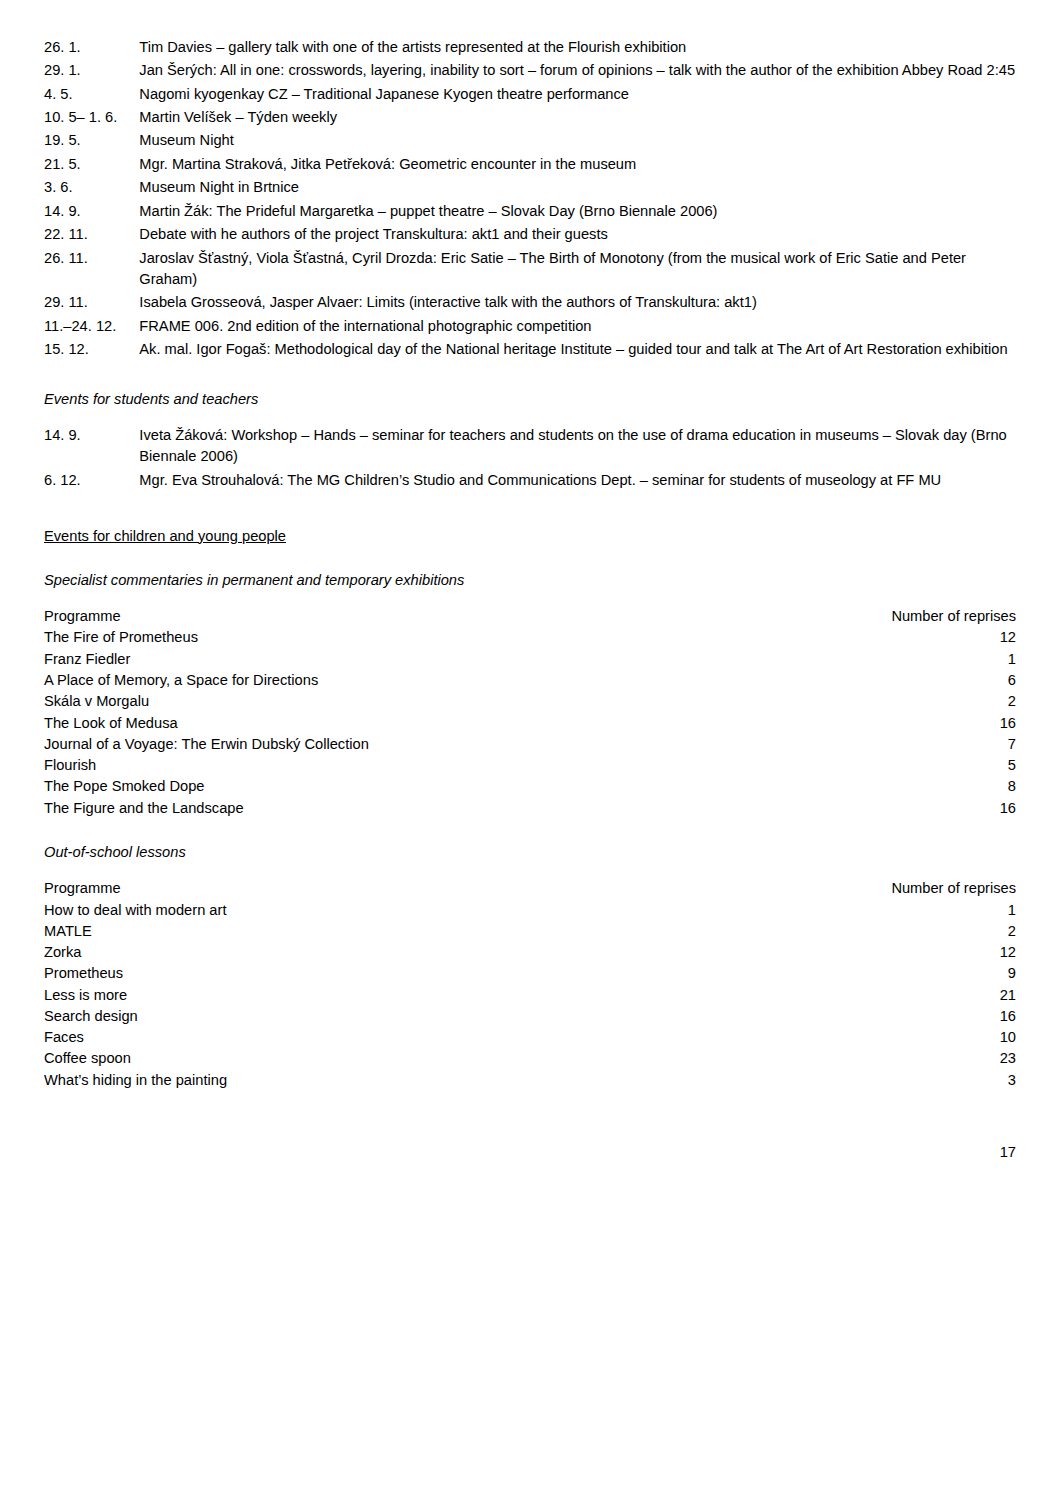| 26. 1. | Tim Davies – gallery talk with one of the artists represented at the Flourish exhibition |
| 29. 1. | Jan Šerých: All in one: crosswords, layering, inability to sort – forum of opinions – talk with the author of the exhibition Abbey Road 2:45 |
| 4. 5. | Nagomi kyogenkay CZ – Traditional Japanese Kyogen theatre performance |
| 10. 5– 1. 6. | Martin Velíšek – Týden weekly |
| 19. 5. | Museum Night |
| 21. 5. | Mgr. Martina Straková, Jitka Petřeková: Geometric encounter in the museum |
| 3. 6. | Museum Night in Brtnice |
| 14. 9. | Martin Žák: The Prideful Margaretka – puppet theatre – Slovak Day (Brno Biennale 2006) |
| 22. 11. | Debate with he authors of the project Transkultura: akt1 and their guests |
| 26. 11. | Jaroslav Šťastný, Viola Šťastná, Cyril Drozda: Eric Satie – The Birth of Monotony (from the musical work of Eric Satie and Peter Graham) |
| 29. 11. | Isabela Grosseová, Jasper Alvaer: Limits (interactive talk with the authors of Transkultura: akt1) |
| 11.–24. 12. | FRAME 006. 2nd edition of the international photographic competition |
| 15. 12. | Ak. mal. Igor Fogaš: Methodological day of the National heritage Institute – guided tour and talk at The Art of Art Restoration exhibition |
Events for students and teachers
| 14. 9. | Iveta Žáková: Workshop – Hands – seminar for teachers and students on the use of drama education in museums – Slovak day (Brno Biennale 2006) |
| 6. 12. | Mgr. Eva Strouhalová: The MG Children’s Studio and Communications Dept. – seminar for students of museology at FF MU |
Events for children and young people
Specialist commentaries in permanent and temporary exhibitions
| Programme | Number of reprises |
| The Fire of Prometheus | 12 |
| Franz Fiedler | 1 |
| A Place of Memory, a Space for Directions | 6 |
| Skála v Morgalu | 2 |
| The Look of Medusa | 16 |
| Journal of a Voyage: The Erwin Dubský Collection | 7 |
| Flourish | 5 |
| The Pope Smoked Dope | 8 |
| The Figure and the Landscape | 16 |
Out-of-school lessons
| Programme | Number of reprises |
| How to deal with modern art | 1 |
| MATLE | 2 |
| Zorka | 12 |
| Prometheus | 9 |
| Less is more | 21 |
| Search design | 16 |
| Faces | 10 |
| Coffee spoon | 23 |
| What’s hiding in the painting | 3 |
17